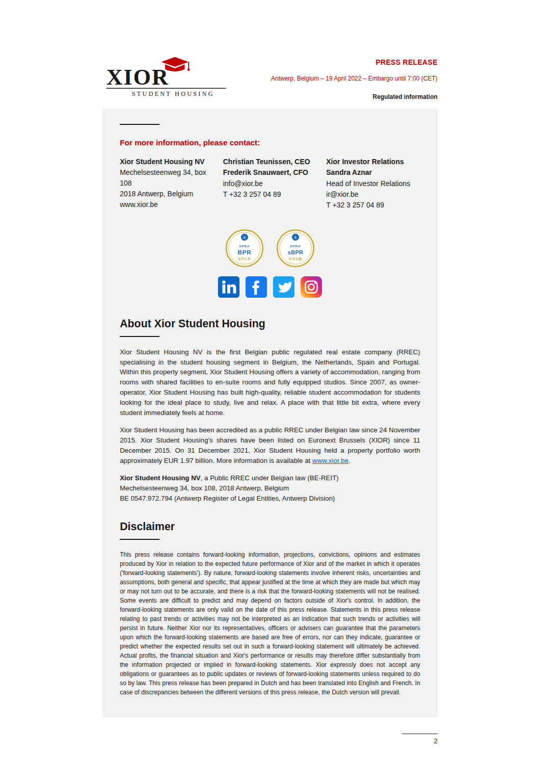XIOR STUDENT HOUSING
PRESS RELEASE
Antwerp, Belgium – 19 April 2022 – Embargo until 7:00 (CET)
Regulated information
For more information, please contact:
Xior Student Housing NV
Mechelsesteenweg 34, box 108
2018 Antwerp, Belgium
www.xior.be
Christian Teunissen, CEO
Frederik Snauwaert, CFO
info@xior.be
T +32 3 257 04 89
Xior Investor Relations
Sandra Aznar
Head of Investor Relations
ir@xior.be
T +32 3 257 04 89
e EPRA BPR GOLD e EPRA sBPR GOLD
About Xior Student Housing
Xior Student Housing NV is the first Belgian public regulated real estate company (RREC) specialising in the student housing segment in Belgium, the Netherlands, Spain and Portugal. Within this property segment, Xior Student Housing offers a variety of accommodation, ranging from rooms with shared facilities to en-suite rooms and fully equipped studios. Since 2007, as owner-operator, Xior Student Housing has built high-quality, reliable student accommodation for students looking for the ideal place to study, live and relax. A place with that little bit extra, where every student immediately feels at home.
Xior Student Housing has been accredited as a public RREC under Belgian law since 24 November 2015. Xior Student Housing's shares have been listed on Euronext Brussels (XIOR) since 11 December 2015. On 31 December 2021, Xior Student Housing held a property portfolio worth approximately EUR 1.97 billion. More information is available at www.xior.be.
Xior Student Housing NV, a Public RREC under Belgian law (BE-REIT)
Mechelsesteenweg 34, box 108, 2018 Antwerp, Belgium
BE 0547.972.794 (Antwerp Register of Legal Entities, Antwerp Division)
Disclaimer
This press release contains forward-looking information, projections, convictions, opinions and estimates produced by Xior in relation to the expected future performance of Xior and of the market in which it operates ('forward-looking statements'). By nature, forward-looking statements involve inherent risks, uncertainties and assumptions, both general and specific, that appear justified at the time at which they are made but which may or may not turn out to be accurate, and there is a risk that the forward-looking statements will not be realised. Some events are difficult to predict and may depend on factors outside of Xior's control. In addition, the forward-looking statements are only valid on the date of this press release. Statements in this press release relating to past trends or activities may not be interpreted as an indication that such trends or activities will persist in future. Neither Xior nor its representatives, officers or advisers can guarantee that the parameters upon which the forward-looking statements are based are free of errors, nor can they indicate, guarantee or predict whether the expected results set out in such a forward-looking statement will ultimately be achieved. Actual profits, the financial situation and Xior's performance or results may therefore differ substantially from the information projected or implied in forward-looking statements. Xior expressly does not accept any obligations or guarantees as to public updates or reviews of forward-looking statements unless required to do so by law. This press release has been prepared in Dutch and has been translated into English and French. In case of discrepancies between the different versions of this press release, the Dutch version will prevail.
2